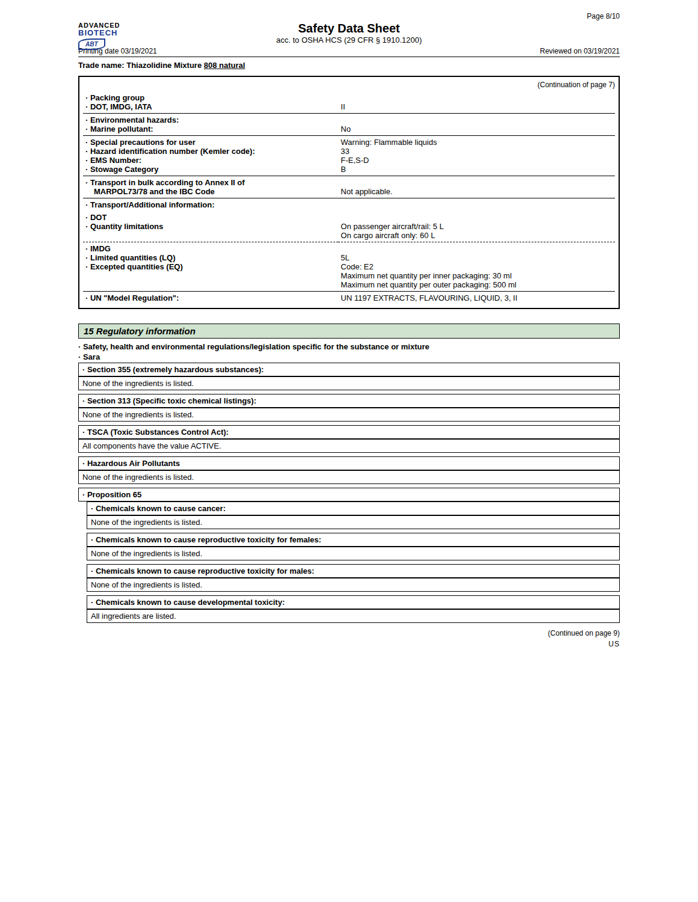Page 8/10
ADVANCED
BIOTECH
ABT
Safety Data Sheet
acc. to OSHA HCS (29 CFR § 1910.1200)
Printing date 03/19/2021 Reviewed on 03/19/2021
Trade name: Thiazolidine Mixture 808 natural
(Continuation of page 7)
| Packing group DOT, IMDG, IATA | II |
| Environmental hazards: Marine pollutant: | No |
| Special precautions for user Hazard identification number (Kemler code): EMS Number: Stowage Category | Warning: Flammable liquids 33 F-E,S-D B |
| Transport in bulk according to Annex II of MARPOL73/78 and the IBC Code | Not applicable. |
| Transport/Additional information: | |
| DOT Quantity limitations | On passenger aircraft/rail: 5 L On cargo aircraft only: 60 L |
| IMDG Limited quantities (LQ) Excepted quantities (EQ) | 5L Code: E2 Maximum net quantity per inner packaging: 30 ml Maximum net quantity per outer packaging: 500 ml |
| UN "Model Regulation": | UN 1197 EXTRACTS, FLAVOURING, LIQUID, 3, II |
15 Regulatory information
Safety, health and environmental regulations/legislation specific for the substance or mixture
Sara
Section 355 (extremely hazardous substances):
None of the ingredients is listed.
Section 313 (Specific toxic chemical listings):
None of the ingredients is listed.
TSCA (Toxic Substances Control Act):
All components have the value ACTIVE.
Hazardous Air Pollutants
None of the ingredients is listed.
Proposition 65
Chemicals known to cause cancer:
None of the ingredients is listed.
Chemicals known to cause reproductive toxicity for females:
None of the ingredients is listed.
Chemicals known to cause reproductive toxicity for males:
None of the ingredients is listed.
Chemicals known to cause developmental toxicity:
All ingredients are listed.
(Continued on page 9) US